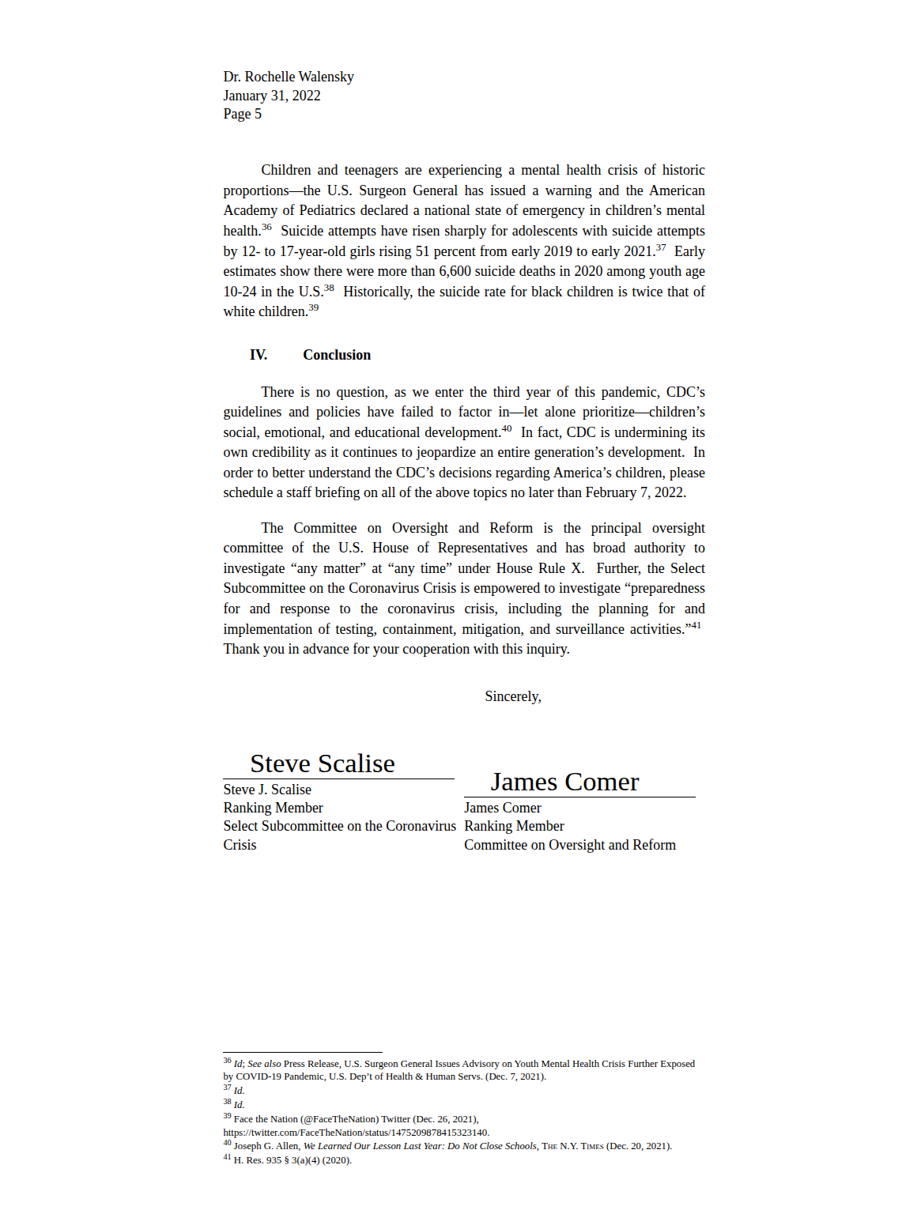Dr. Rochelle Walensky
January 31, 2022
Page 5
Children and teenagers are experiencing a mental health crisis of historic proportions—the U.S. Surgeon General has issued a warning and the American Academy of Pediatrics declared a national state of emergency in children’s mental health.36 Suicide attempts have risen sharply for adolescents with suicide attempts by 12- to 17-year-old girls rising 51 percent from early 2019 to early 2021.37 Early estimates show there were more than 6,600 suicide deaths in 2020 among youth age 10-24 in the U.S.38 Historically, the suicide rate for black children is twice that of white children.39
IV. Conclusion
There is no question, as we enter the third year of this pandemic, CDC’s guidelines and policies have failed to factor in—let alone prioritize—children’s social, emotional, and educational development.40 In fact, CDC is undermining its own credibility as it continues to jeopardize an entire generation’s development. In order to better understand the CDC’s decisions regarding America’s children, please schedule a staff briefing on all of the above topics no later than February 7, 2022.
The Committee on Oversight and Reform is the principal oversight committee of the U.S. House of Representatives and has broad authority to investigate “any matter” at “any time” under House Rule X. Further, the Select Subcommittee on the Coronavirus Crisis is empowered to investigate “preparedness for and response to the coronavirus crisis, including the planning for and implementation of testing, containment, mitigation, and surveillance activities.”41 Thank you in advance for your cooperation with this inquiry.
Sincerely,
| Steve Scalise Steve J. Scalise Ranking Member Select Subcommittee on the Coronavirus Crisis | James Comer James Comer Ranking Member Committee on Oversight and Reform |
36 Id; See also Press Release, U.S. Surgeon General Issues Advisory on Youth Mental Health Crisis Further Exposed by COVID-19 Pandemic, U.S. Dep’t of Health & Human Servs. (Dec. 7, 2021).
37 Id.
38 Id.
39 Face the Nation (@FaceTheNation) Twitter (Dec. 26, 2021),
https://twitter.com/FaceTheNation/status/1475209878415323140.
40 Joseph G. Allen, We Learned Our Lesson Last Year: Do Not Close Schools, The N.Y. Times (Dec. 20, 2021).
41 H. Res. 935 § 3(a)(4) (2020).